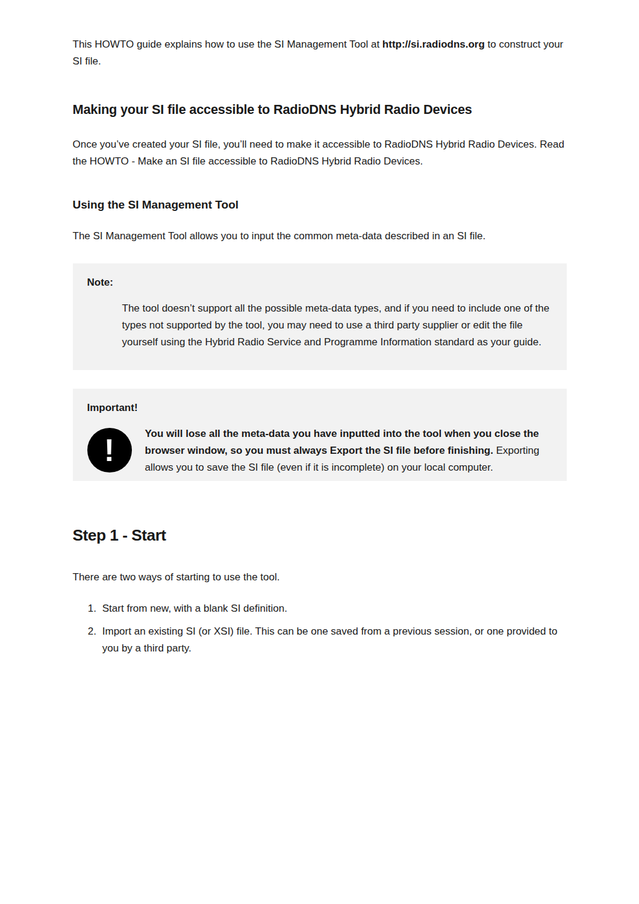This HOWTO guide explains how to use the SI Management Tool at http://si.radiodns.org to construct your SI file.
Making your SI file accessible to RadioDNS Hybrid Radio Devices
Once you’ve created your SI file, you’ll need to make it accessible to RadioDNS Hybrid Radio Devices. Read the HOWTO - Make an SI file accessible to RadioDNS Hybrid Radio Devices.
Using the SI Management Tool
The SI Management Tool allows you to input the common meta-data described in an SI file.
Note:
The tool doesn’t support all the possible meta-data types, and if you need to include one of the types not supported by the tool, you may need to use a third party supplier or edit the file yourself using the Hybrid Radio Service and Programme Information standard as your guide.
Important!
!
You will lose all the meta-data you have inputted into the tool when you close the browser window, so you must always Export the SI file before finishing. Exporting allows you to save the SI file (even if it is incomplete) on your local computer.
Step 1 - Start
There are two ways of starting to use the tool.
Start from new, with a blank SI definition.
Import an existing SI (or XSI) file. This can be one saved from a previous session, or one provided to you by a third party.